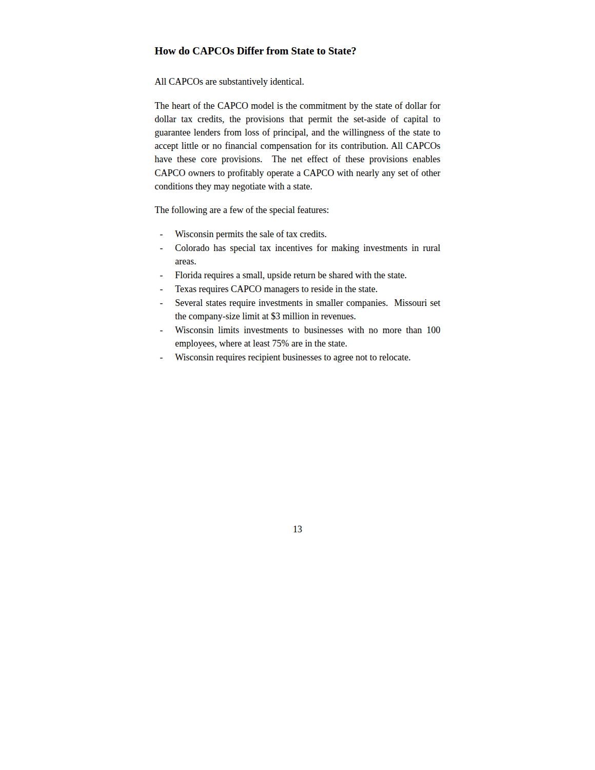How do CAPCOs Differ from State to State?
All CAPCOs are substantively identical.
The heart of the CAPCO model is the commitment by the state of dollar for dollar tax credits, the provisions that permit the set-aside of capital to guarantee lenders from loss of principal, and the willingness of the state to accept little or no financial compensation for its contribution. All CAPCOs have these core provisions. The net effect of these provisions enables CAPCO owners to profitably operate a CAPCO with nearly any set of other conditions they may negotiate with a state.
The following are a few of the special features:
Wisconsin permits the sale of tax credits.
Colorado has special tax incentives for making investments in rural areas.
Florida requires a small, upside return be shared with the state.
Texas requires CAPCO managers to reside in the state.
Several states require investments in smaller companies. Missouri set the company-size limit at $3 million in revenues.
Wisconsin limits investments to businesses with no more than 100 employees, where at least 75% are in the state.
Wisconsin requires recipient businesses to agree not to relocate.
13